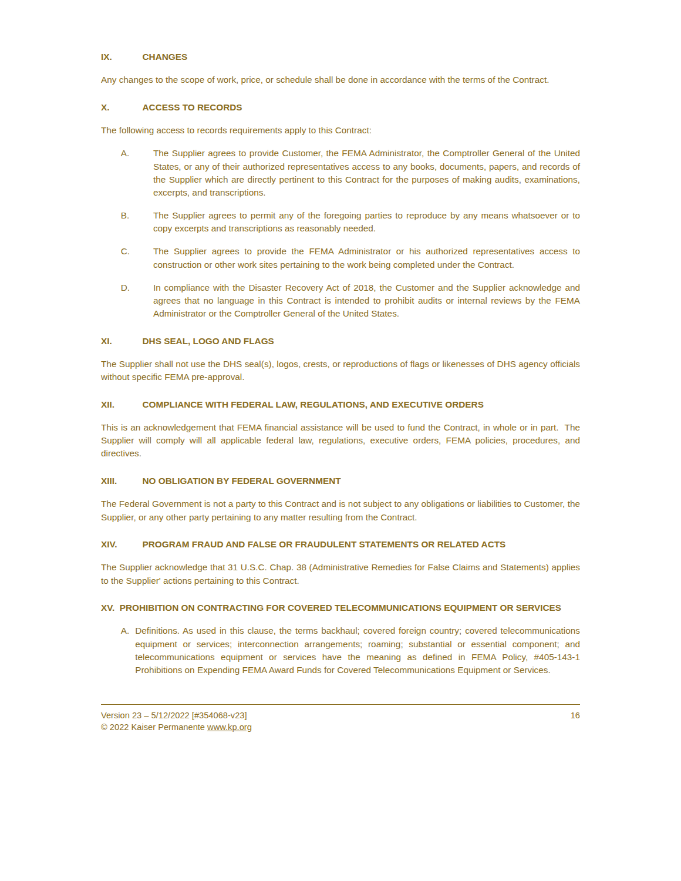IX. CHANGES
Any changes to the scope of work, price, or schedule shall be done in accordance with the terms of the Contract.
X. ACCESS TO RECORDS
The following access to records requirements apply to this Contract:
A. The Supplier agrees to provide Customer, the FEMA Administrator, the Comptroller General of the United States, or any of their authorized representatives access to any books, documents, papers, and records of the Supplier which are directly pertinent to this Contract for the purposes of making audits, examinations, excerpts, and transcriptions.
B. The Supplier agrees to permit any of the foregoing parties to reproduce by any means whatsoever or to copy excerpts and transcriptions as reasonably needed.
C. The Supplier agrees to provide the FEMA Administrator or his authorized representatives access to construction or other work sites pertaining to the work being completed under the Contract.
D. In compliance with the Disaster Recovery Act of 2018, the Customer and the Supplier acknowledge and agrees that no language in this Contract is intended to prohibit audits or internal reviews by the FEMA Administrator or the Comptroller General of the United States.
XI. DHS SEAL, LOGO AND FLAGS
The Supplier shall not use the DHS seal(s), logos, crests, or reproductions of flags or likenesses of DHS agency officials without specific FEMA pre-approval.
XII. COMPLIANCE WITH FEDERAL LAW, REGULATIONS, AND EXECUTIVE ORDERS
This is an acknowledgement that FEMA financial assistance will be used to fund the Contract, in whole or in part. The Supplier will comply will all applicable federal law, regulations, executive orders, FEMA policies, procedures, and directives.
XIII. NO OBLIGATION BY FEDERAL GOVERNMENT
The Federal Government is not a party to this Contract and is not subject to any obligations or liabilities to Customer, the Supplier, or any other party pertaining to any matter resulting from the Contract.
XIV. PROGRAM FRAUD AND FALSE OR FRAUDULENT STATEMENTS OR RELATED ACTS
The Supplier acknowledge that 31 U.S.C. Chap. 38 (Administrative Remedies for False Claims and Statements) applies to the Supplier' actions pertaining to this Contract.
XV. PROHIBITION ON CONTRACTING FOR COVERED TELECOMMUNICATIONS EQUIPMENT OR SERVICES
A. Definitions. As used in this clause, the terms backhaul; covered foreign country; covered telecommunications equipment or services; interconnection arrangements; roaming; substantial or essential component; and telecommunications equipment or services have the meaning as defined in FEMA Policy, #405-143-1 Prohibitions on Expending FEMA Award Funds for Covered Telecommunications Equipment or Services.
Version 23 – 5/12/2022 [#354068-v23]
© 2022 Kaiser Permanente www.kp.org
16